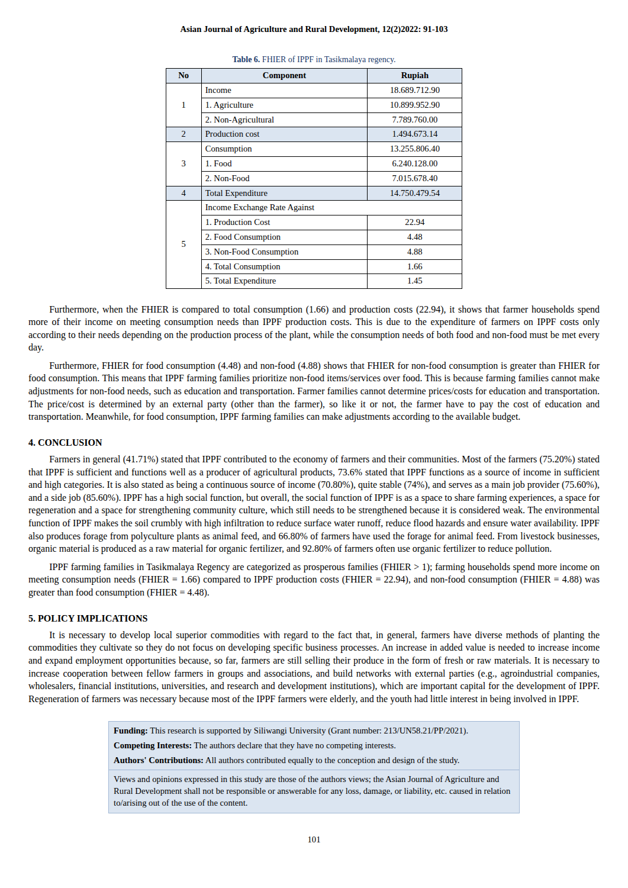Asian Journal of Agriculture and Rural Development, 12(2)2022: 91-103
Table 6. FHIER of IPPF in Tasikmalaya regency.
| No | Component | Rupiah |
| --- | --- | --- |
| 1 | Income | 18.689.712.90 |
| 1. Agriculture | 10.899.952.90 |
| 2. Non-Agricultural | 7.789.760.00 |
| 2 | Production cost | 1.494.673.14 |
| 3 | Consumption | 13.255.806.40 |
| 1. Food | 6.240.128.00 |
| 2. Non-Food | 7.015.678.40 |
| 4 | Total Expenditure | 14.750.479.54 |
| 5 | Income Exchange Rate Against |
| 1. Production Cost | 22.94 |
| 2. Food Consumption | 4.48 |
| 3. Non-Food Consumption | 4.88 |
| 4. Total Consumption | 1.66 |
| 5. Total Expenditure | 1.45 |
Furthermore, when the FHIER is compared to total consumption (1.66) and production costs (22.94), it shows that farmer households spend more of their income on meeting consumption needs than IPPF production costs. This is due to the expenditure of farmers on IPPF costs only according to their needs depending on the production process of the plant, while the consumption needs of both food and non-food must be met every day.
Furthermore, FHIER for food consumption (4.48) and non-food (4.88) shows that FHIER for non-food consumption is greater than FHIER for food consumption. This means that IPPF farming families prioritize non-food items/services over food. This is because farming families cannot make adjustments for non-food needs, such as education and transportation. Farmer families cannot determine prices/costs for education and transportation. The price/cost is determined by an external party (other than the farmer), so like it or not, the farmer have to pay the cost of education and transportation. Meanwhile, for food consumption, IPPF farming families can make adjustments according to the available budget.
4. CONCLUSION
Farmers in general (41.71%) stated that IPPF contributed to the economy of farmers and their communities. Most of the farmers (75.20%) stated that IPPF is sufficient and functions well as a producer of agricultural products, 73.6% stated that IPPF functions as a source of income in sufficient and high categories. It is also stated as being a continuous source of income (70.80%), quite stable (74%), and serves as a main job provider (75.60%), and a side job (85.60%). IPPF has a high social function, but overall, the social function of IPPF is as a space to share farming experiences, a space for regeneration and a space for strengthening community culture, which still needs to be strengthened because it is considered weak. The environmental function of IPPF makes the soil crumbly with high infiltration to reduce surface water runoff, reduce flood hazards and ensure water availability. IPPF also produces forage from polyculture plants as animal feed, and 66.80% of farmers have used the forage for animal feed. From livestock businesses, organic material is produced as a raw material for organic fertilizer, and 92.80% of farmers often use organic fertilizer to reduce pollution.
IPPF farming families in Tasikmalaya Regency are categorized as prosperous families (FHIER > 1); farming households spend more income on meeting consumption needs (FHIER = 1.66) compared to IPPF production costs (FHIER = 22.94), and non-food consumption (FHIER = 4.88) was greater than food consumption (FHIER = 4.48).
5. POLICY IMPLICATIONS
It is necessary to develop local superior commodities with regard to the fact that, in general, farmers have diverse methods of planting the commodities they cultivate so they do not focus on developing specific business processes. An increase in added value is needed to increase income and expand employment opportunities because, so far, farmers are still selling their produce in the form of fresh or raw materials. It is necessary to increase cooperation between fellow farmers in groups and associations, and build networks with external parties (e.g., agroindustrial companies, wholesalers, financial institutions, universities, and research and development institutions), which are important capital for the development of IPPF. Regeneration of farmers was necessary because most of the IPPF farmers were elderly, and the youth had little interest in being involved in IPPF.
Funding: This research is supported by Siliwangi University (Grant number: 213/UN58.21/PP/2021).
Competing Interests: The authors declare that they have no competing interests.
Authors' Contributions: All authors contributed equally to the conception and design of the study.
Views and opinions expressed in this study are those of the authors views; the Asian Journal of Agriculture and Rural Development shall not be responsible or answerable for any loss, damage, or liability, etc. caused in relation to/arising out of the use of the content.
101